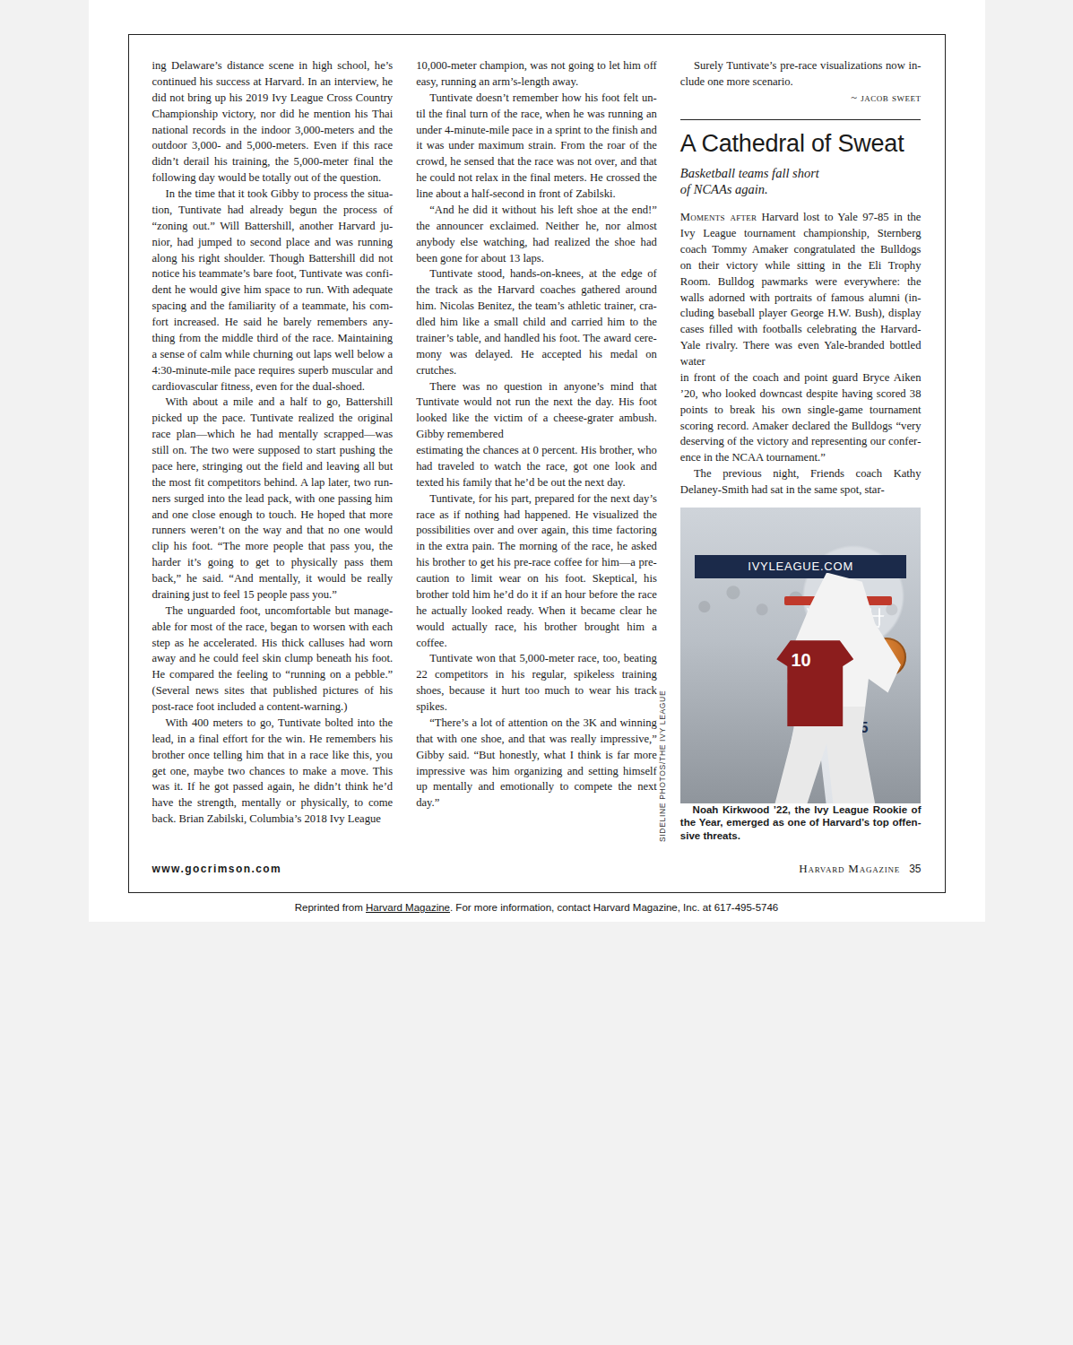ing Delaware’s distance scene in high school, he’s continued his success at Harvard. In an interview, he did not bring up his 2019 Ivy League Cross Country Championship victory, nor did he mention his Thai national records in the indoor 3,000-meters and the outdoor 3,000- and 5,000-meters. Even if this race didn’t derail his training, the 5,000-meter final the following day would be totally out of the question.
In the time that it took Gibby to process the situation, Tuntivate had already begun the process of “zoning out.” Will Battershill, another Harvard junior, had jumped to second place and was running along his right shoulder. Though Battershill did not notice his teammate’s bare foot, Tuntivate was confident he would give him space to run. With adequate spacing and the familiarity of a teammate, his comfort increased. He said he barely remembers anything from the middle third of the race. Maintaining a sense of calm while churning out laps well below a 4:30-minute-mile pace requires superb muscular and cardiovascular fitness, even for the dual-shoed.
With about a mile and a half to go, Battershill picked up the pace. Tuntivate realized the original race plan—which he had mentally scrapped—was still on. The two were supposed to start pushing the pace here, stringing out the field and leaving all but the most fit competitors behind. A lap later, two runners surged into the lead pack, with one passing him and one close enough to touch. He hoped that more runners weren’t on the way and that no one would clip his foot. “The more people that pass you, the harder it’s going to get to physically pass them back,” he said. “And mentally, it would be really draining just to feel 15 people pass you.”
The unguarded foot, uncomfortable but manageable for most of the race, began to worsen with each step as he accelerated. His thick calluses had worn away and he could feel skin clump beneath his foot. He compared the feeling to “running on a pebble.” (Several news sites that published pictures of his post-race foot included a content-warning.)
With 400 meters to go, Tuntivate bolted into the lead, in a final effort for the win. He remembers his brother once telling him that in a race like this, you get one, maybe two chances to make a move. This was it. If he got passed again, he didn’t think he’d have the strength, mentally or physically, to come back. Brian Zabilski, Columbia’s 2018 Ivy League
10,000-meter champion, was not going to let him off easy, running an arm’s-length away.
Tuntivate doesn’t remember how his foot felt until the final turn of the race, when he was running an under 4-minute-mile pace in a sprint to the finish and it was under maximum strain. From the roar of the crowd, he sensed that the race was not over, and that he could not relax in the final meters. He crossed the line about a half-second in front of Zabilski.
“And he did it without his left shoe at the end!” the announcer exclaimed. Neither he, nor almost anybody else watching, had realized the shoe had been gone for about 13 laps.
Tuntivate stood, hands-on-knees, at the edge of the track as the Harvard coaches gathered around him. Nicolas Benitez, the team’s athletic trainer, cradled him like a small child and carried him to the trainer’s table, and handled his foot. The award ceremony was delayed. He accepted his medal on crutches.
There was no question in anyone’s mind that Tuntivate would not run the next the day. His foot looked like the victim of a cheese-grater ambush. Gibby remembered
estimating the chances at 0 percent. His brother, who had traveled to watch the race, got one look and texted his family that he’d be out the next day.
Tuntivate, for his part, prepared for the next day’s race as if nothing had happened. He visualized the possibilities over and over again, this time factoring in the extra pain. The morning of the race, he asked his brother to get his pre-race coffee for him—a precaution to limit wear on his foot. Skeptical, his brother told him he’d do it if an hour before the race he actually looked ready. When it became clear he would actually race, his brother brought him a coffee.
Tuntivate won that 5,000-meter race, too, beating 22 competitors in his regular, spikeless training shoes, because it hurt too much to wear his track spikes.
“There’s a lot of attention on the 3K and winning that with one shoe, and that was really impressive,” Gibby said. “But honestly, what I think is far more impressive was him organizing and setting himself up mentally and emotionally to compete the next day.”
Surely Tuntivate’s pre-race visualizations now include one more scenario.
jacob sweet
A Cathedral of Sweat
Basketball teams fall short
of NCAAs again.
Moments after Harvard lost to Yale 97-85 in the Ivy League tournament championship, Sternberg coach Tommy Amaker congratulated the Bulldogs on their victory while sitting in the Eli Trophy Room. Bulldog pawmarks were everywhere: the walls adorned with portraits of famous alumni (including baseball player George H.W. Bush), display cases filled with footballs celebrating the Harvard-Yale rivalry. There was even Yale-branded bottled water
in front of the coach and point guard Bryce Aiken ’20, who looked downcast despite having scored 38 points to break his own single-game tournament scoring record. Amaker declared the Bulldogs “very deserving of the victory and representing our conference in the NCAA tournament.”
The previous night, Friends coach Kathy Delaney-Smith had sat in the same spot, star-
IVYLEAGUE.COM
25
10
SIDELINE PHOTOS/THE IVY LEAGUE
Noah Kirkwood ’22, the Ivy League Rookie of the Year, emerged as one of Harvard’s top offensive threats.
www.gocrimson.com
Harvard Magazine 35
Reprinted from Harvard Magazine. For more information, contact Harvard Magazine, Inc. at 617-495-5746